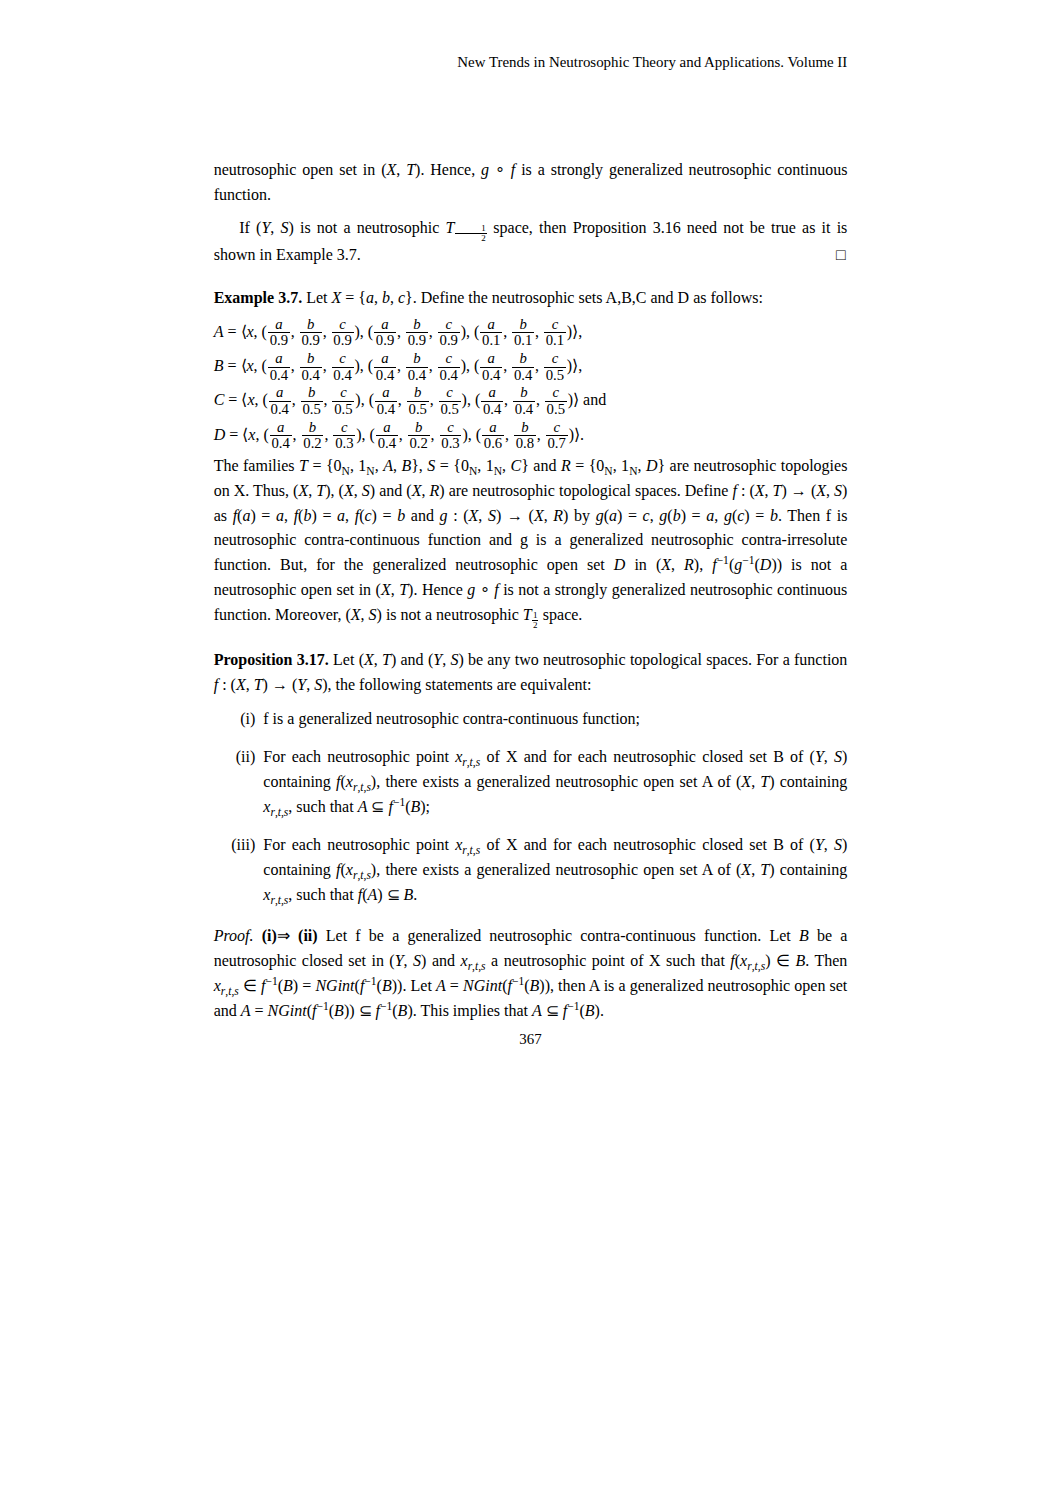New Trends in Neutrosophic Theory and Applications. Volume II
neutrosophic open set in (X, T). Hence, g ∘ f is a strongly generalized neutrosophic continuous function.
If (Y, S) is not a neutrosophic T12 space, then Proposition 3.16 need not be true as it is shown in Example 3.7. □
Example 3.7. Let X = {a, b, c}. Define the neutrosophic sets A,B,C and D as follows:
A = ⟨x, (a 0.9, b 0.9, c 0.9), (a 0.9, b 0.9, c 0.9), (a 0.1, b 0.1, c 0.1)⟩,
B = ⟨x, (a 0.4, b 0.4, c 0.4), (a 0.4, b 0.4, c 0.4), (a 0.4, b 0.4, c 0.5)⟩,
C = ⟨x, (a 0.4, b 0.5, c 0.5), (a 0.4, b 0.5, c 0.5), (a 0.4, b 0.4, c 0.5)⟩ and
D = ⟨x, (a 0.4, b 0.2, c 0.3), (a 0.4, b 0.2, c 0.3), (a 0.6, b 0.8, c 0.7)⟩.
The families T = {0N, 1N, A, B}, S = {0N, 1N, C} and R = {0N, 1N, D} are neutrosophic topologies on X. Thus, (X, T), (X, S) and (X, R) are neutrosophic topological spaces. Define f : (X, T) → (X, S) as f(a) = a, f(b) = a, f(c) = b and g : (X, S) → (X, R) by g(a) = c, g(b) = a, g(c) = b. Then f is neutrosophic contra-continuous function and g is a generalized neutrosophic contra-irresolute function. But, for the generalized neutrosophic open set D in (X, R), f−1(g−1(D)) is not a neutrosophic open set in (X, T). Hence g ∘ f is not a strongly generalized neutrosophic continuous function. Moreover, (X, S) is not a neutrosophic T12 space.
Proposition 3.17. Let (X, T) and (Y, S) be any two neutrosophic topological spaces. For a function f : (X, T) → (Y, S), the following statements are equivalent:
(i) f is a generalized neutrosophic contra-continuous function;
(ii) For each neutrosophic point xr,t,s of X and for each neutrosophic closed set B of (Y, S) containing f(xr,t,s), there exists a generalized neutrosophic open set A of (X, T) containing xr,t,s, such that A ⊆ f−1(B);
(iii) For each neutrosophic point xr,t,s of X and for each neutrosophic closed set B of (Y, S) containing f(xr,t,s), there exists a generalized neutrosophic open set A of (X, T) containing xr,t,s, such that f(A) ⊆ B.
Proof. (i)⇒ (ii) Let f be a generalized neutrosophic contra-continuous function. Let B be a neutrosophic closed set in (Y, S) and xr,t,s a neutrosophic point of X such that f(xr,t,s) ∈ B. Then xr,t,s ∈ f−1(B) = NGint(f−1(B)). Let A = NGint(f−1(B)), then A is a generalized neutrosophic open set and A = NGint(f−1(B)) ⊆ f−1(B). This implies that A ⊆ f−1(B).
367